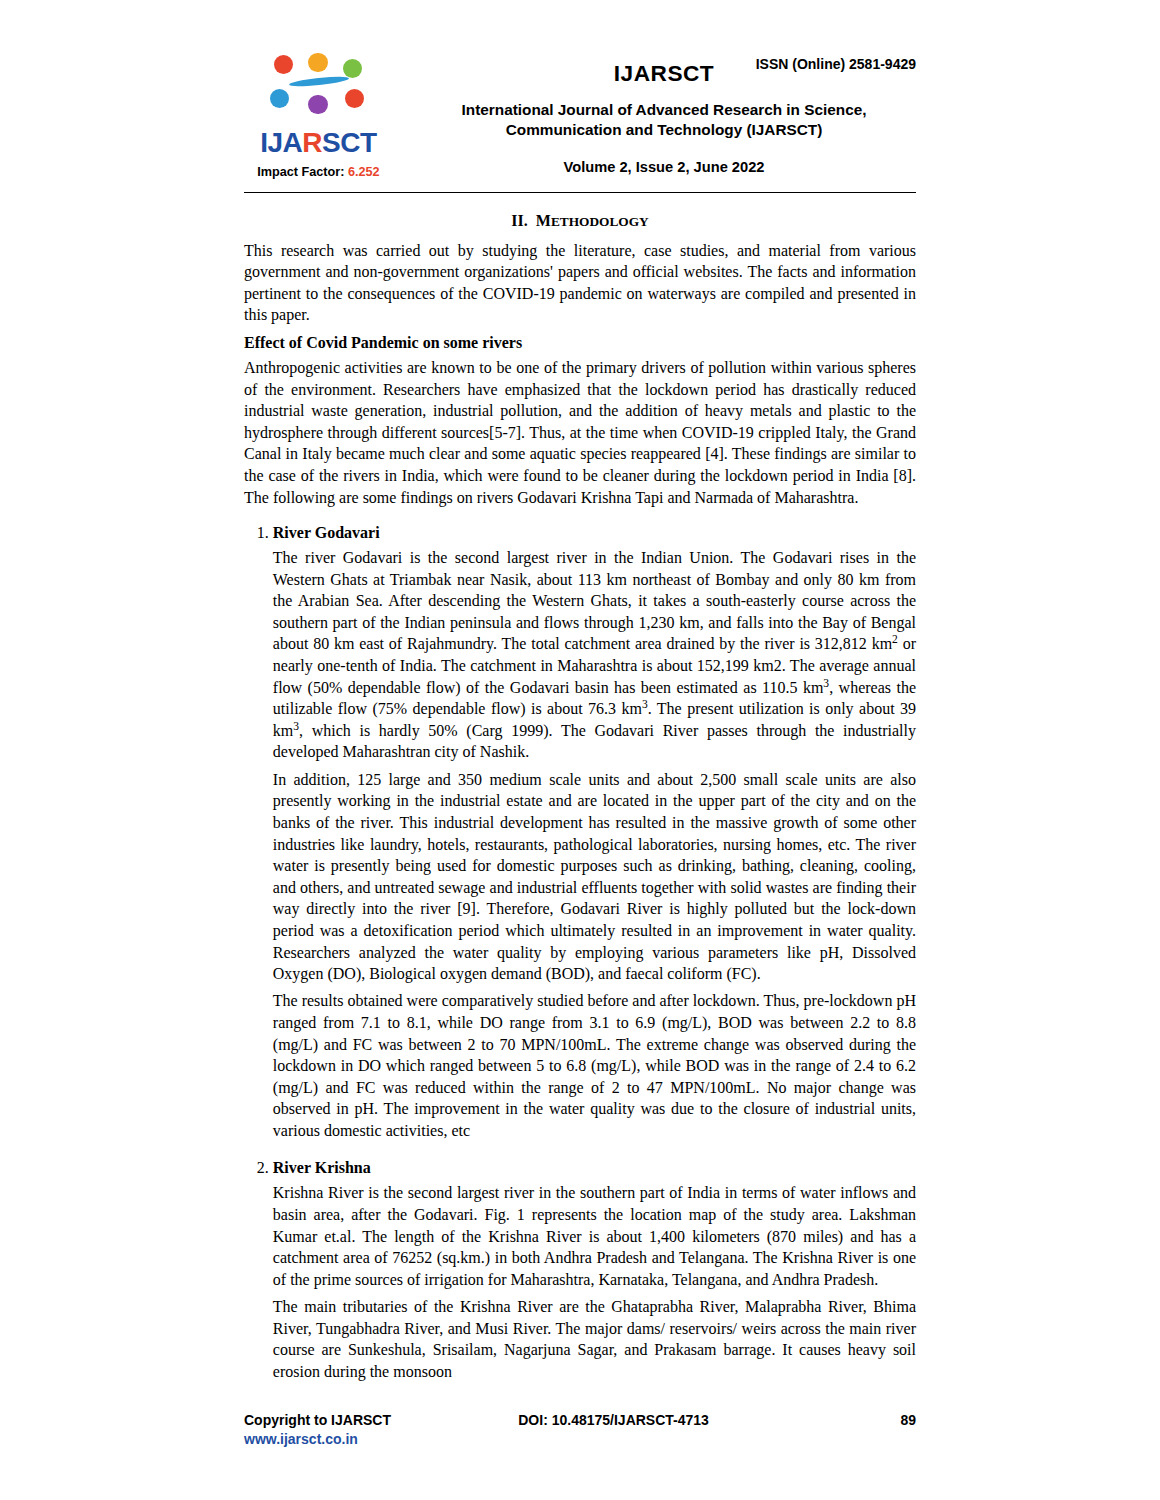IJARSCT
Impact Factor: 6.252
ISSN (Online) 2581-9429
IJARSCT
International Journal of Advanced Research in Science, Communication and Technology (IJARSCT)
Volume 2, Issue 2, June 2022
II. METHODOLOGY
This research was carried out by studying the literature, case studies, and material from various government and non-government organizations' papers and official websites. The facts and information pertinent to the consequences of the COVID-19 pandemic on waterways are compiled and presented in this paper.
Effect of Covid Pandemic on some rivers
Anthropogenic activities are known to be one of the primary drivers of pollution within various spheres of the environment. Researchers have emphasized that the lockdown period has drastically reduced industrial waste generation, industrial pollution, and the addition of heavy metals and plastic to the hydrosphere through different sources[5-7]. Thus, at the time when COVID-19 crippled Italy, the Grand Canal in Italy became much clear and some aquatic species reappeared [4]. These findings are similar to the case of the rivers in India, which were found to be cleaner during the lockdown period in India [8]. The following are some findings on rivers Godavari Krishna Tapi and Narmada of Maharashtra.
River Godavari
The river Godavari is the second largest river in the Indian Union. The Godavari rises in the Western Ghats at Triambak near Nasik, about 113 km northeast of Bombay and only 80 km from the Arabian Sea. After descending the Western Ghats, it takes a south-easterly course across the southern part of the Indian peninsula and flows through 1,230 km, and falls into the Bay of Bengal about 80 km east of Rajahmundry. The total catchment area drained by the river is 312,812 km2 or nearly one-tenth of India. The catchment in Maharashtra is about 152,199 km2. The average annual flow (50% dependable flow) of the Godavari basin has been estimated as 110.5 km3, whereas the utilizable flow (75% dependable flow) is about 76.3 km3. The present utilization is only about 39 km3, which is hardly 50% (Carg 1999). The Godavari River passes through the industrially developed Maharashtran city of Nashik.
In addition, 125 large and 350 medium scale units and about 2,500 small scale units are also presently working in the industrial estate and are located in the upper part of the city and on the banks of the river. This industrial development has resulted in the massive growth of some other industries like laundry, hotels, restaurants, pathological laboratories, nursing homes, etc. The river water is presently being used for domestic purposes such as drinking, bathing, cleaning, cooling, and others, and untreated sewage and industrial effluents together with solid wastes are finding their way directly into the river [9]. Therefore, Godavari River is highly polluted but the lock-down period was a detoxification period which ultimately resulted in an improvement in water quality. Researchers analyzed the water quality by employing various parameters like pH, Dissolved Oxygen (DO), Biological oxygen demand (BOD), and faecal coliform (FC).
The results obtained were comparatively studied before and after lockdown. Thus, pre-lockdown pH ranged from 7.1 to 8.1, while DO range from 3.1 to 6.9 (mg/L), BOD was between 2.2 to 8.8 (mg/L) and FC was between 2 to 70 MPN/100mL. The extreme change was observed during the lockdown in DO which ranged between 5 to 6.8 (mg/L), while BOD was in the range of 2.4 to 6.2 (mg/L) and FC was reduced within the range of 2 to 47 MPN/100mL. No major change was observed in pH. The improvement in the water quality was due to the closure of industrial units, various domestic activities, etc
River Krishna
Krishna River is the second largest river in the southern part of India in terms of water inflows and basin area, after the Godavari. Fig. 1 represents the location map of the study area. Lakshman Kumar et.al. The length of the Krishna River is about 1,400 kilometers (870 miles) and has a catchment area of 76252 (sq.km.) in both Andhra Pradesh and Telangana. The Krishna River is one of the prime sources of irrigation for Maharashtra, Karnataka, Telangana, and Andhra Pradesh.
The main tributaries of the Krishna River are the Ghataprabha River, Malaprabha River, Bhima River, Tungabhadra River, and Musi River. The major dams/ reservoirs/ weirs across the main river course are Sunkeshula, Srisailam, Nagarjuna Sagar, and Prakasam barrage. It causes heavy soil erosion during the monsoon
| Copyright to IJARSCT www.ijarsct.co.in | DOI: 10.48175/IJARSCT-4713 | 89 |